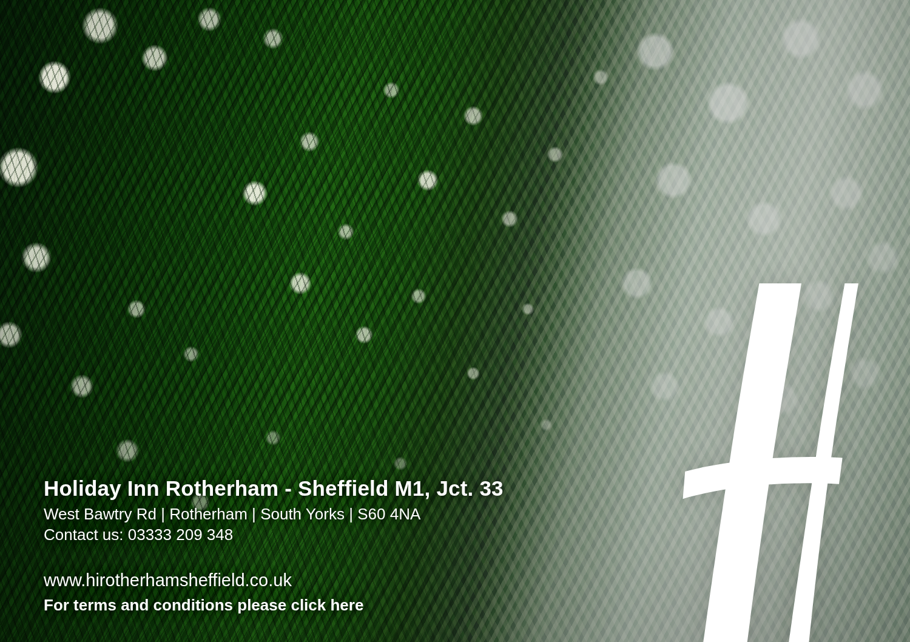Holiday Inn Rotherham - Sheffield M1, Jct. 33
West Bawtry Rd|Rotherham|South Yorks|S60 4NA
Contact us: 03333 209 348
www.hirotherhamsheffield.co.uk
For terms and conditions please click here